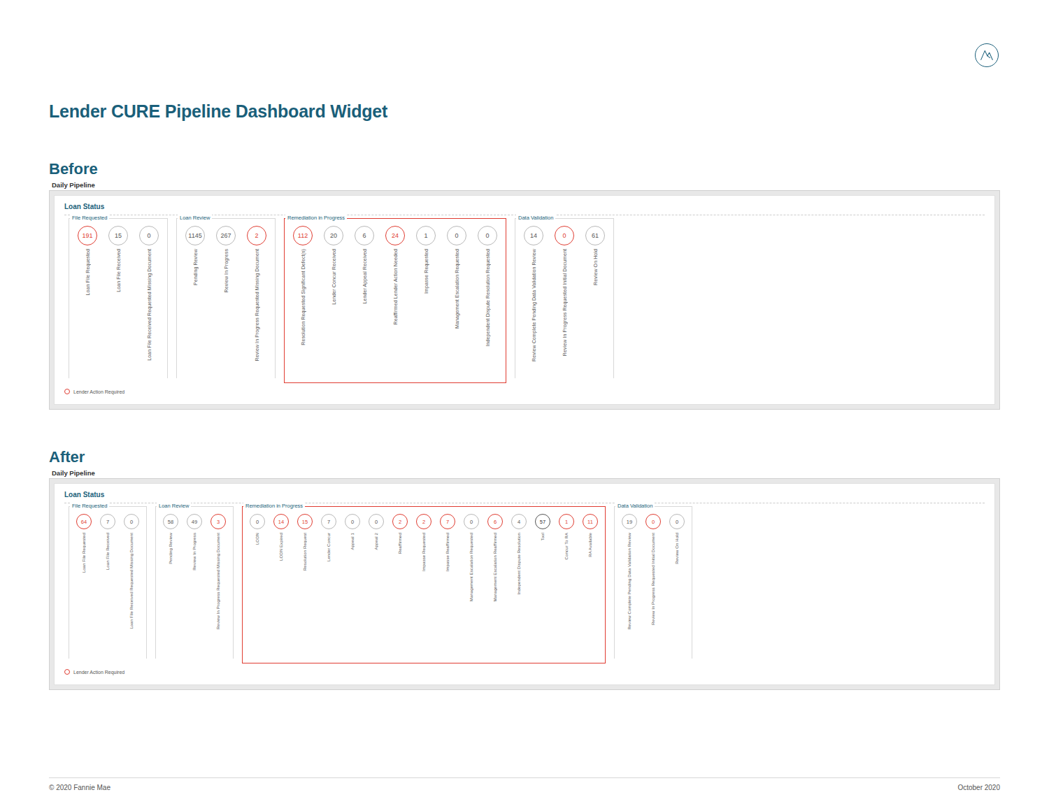Lender CURE Pipeline Dashboard Widget
Before
Daily Pipeline
Loan Status
File Requested
191
Loan File Requested
15
Loan File Received
0
Loan File Received Requested Missing Document
Loan Review
1145
Pending Review
267
Review In Progress
2
Review In Progress Requested Missing Document
Remediation in Progress
112
Resolution Requested Significant Defect(s)
20
Lender Concur Received
6
Lender Appeal Received
24
Reaffirmed Lender Action Needed
1
Impasse Requested
0
Management Escalation Requested
0
Independent Dispute Resolution Requested
Data Validation
14
Review Complete Pending Data Validation Review
0
Review In Progress Requested Initial Document
61
Review On Hold
Lender Action Required
After
Daily Pipeline
Loan Status
File Requested
64
Loan File Requested
7
Loan File Received
0
Loan File Received Requested Missing Document
Loan Review
58
Pending Review
49
Review In Progress
3
Review In Progress Requested Missing Document
Remediation in Progress
0
LODN
14
LODN Expired
15
Resolution Request
7
Lender Concur
0
Appeal 1
0
Appeal 2
2
Reaffirmed
2
Impasse Requested
7
Impasse Reaffirmed
0
Management Escalation Requested
6
Management Escalation Reaffirmed
4
Independent Dispute Resolution
57
Tool
1
Concur To RA
11
RA Available
Data Validation
19
Review Complete Pending Data Validation Review
0
Review In Progress Requested Initial Document
0
Review On Hold
Lender Action Required
© 2020 Fannie Mae October 2020